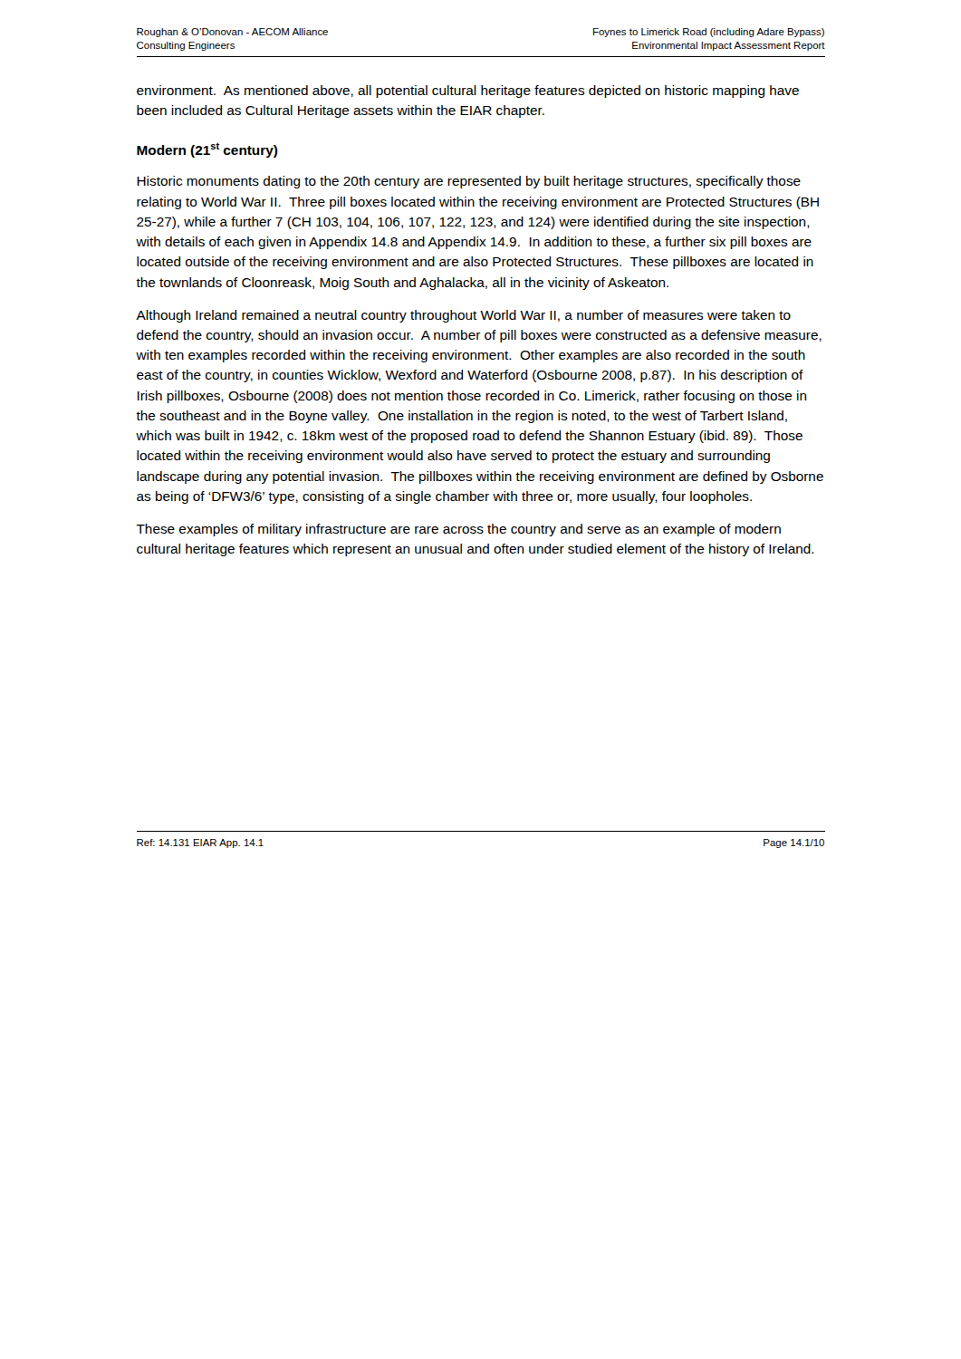Roughan & O’Donovan - AECOM Alliance
Consulting Engineers
Foynes to Limerick Road (including Adare Bypass)
Environmental Impact Assessment Report
environment. As mentioned above, all potential cultural heritage features depicted on historic mapping have been included as Cultural Heritage assets within the EIAR chapter.
Modern (21st century)
Historic monuments dating to the 20th century are represented by built heritage structures, specifically those relating to World War II. Three pill boxes located within the receiving environment are Protected Structures (BH 25-27), while a further 7 (CH 103, 104, 106, 107, 122, 123, and 124) were identified during the site inspection, with details of each given in Appendix 14.8 and Appendix 14.9. In addition to these, a further six pill boxes are located outside of the receiving environment and are also Protected Structures. These pillboxes are located in the townlands of Cloonreask, Moig South and Aghalacka, all in the vicinity of Askeaton.
Although Ireland remained a neutral country throughout World War II, a number of measures were taken to defend the country, should an invasion occur. A number of pill boxes were constructed as a defensive measure, with ten examples recorded within the receiving environment. Other examples are also recorded in the south east of the country, in counties Wicklow, Wexford and Waterford (Osbourne 2008, p.87). In his description of Irish pillboxes, Osbourne (2008) does not mention those recorded in Co. Limerick, rather focusing on those in the southeast and in the Boyne valley. One installation in the region is noted, to the west of Tarbert Island, which was built in 1942, c. 18km west of the proposed road to defend the Shannon Estuary (ibid. 89). Those located within the receiving environment would also have served to protect the estuary and surrounding landscape during any potential invasion. The pillboxes within the receiving environment are defined by Osborne as being of ‘DFW3/6’ type, consisting of a single chamber with three or, more usually, four loopholes.
These examples of military infrastructure are rare across the country and serve as an example of modern cultural heritage features which represent an unusual and often under studied element of the history of Ireland.
Ref: 14.131 EIAR App. 14.1
Page 14.1/10